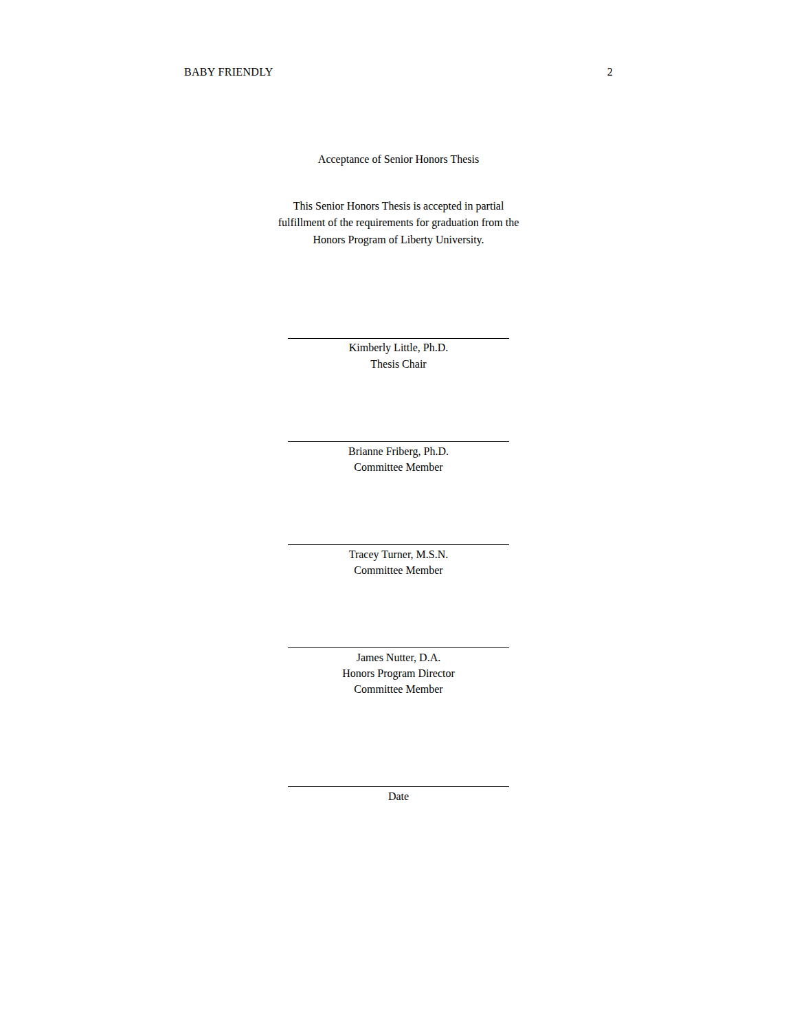Baby Friendly 2
Acceptance of Senior Honors Thesis
This Senior Honors Thesis is accepted in partial
fulfillment of the requirements for graduation from the
Honors Program of Liberty University.
Kimberly Little, Ph.D. Thesis Chair
Brianne Friberg, Ph.D. Committee Member
Tracey Turner, M.S.N. Committee Member
James Nutter, D.A. Honors Program Director Committee Member
Date